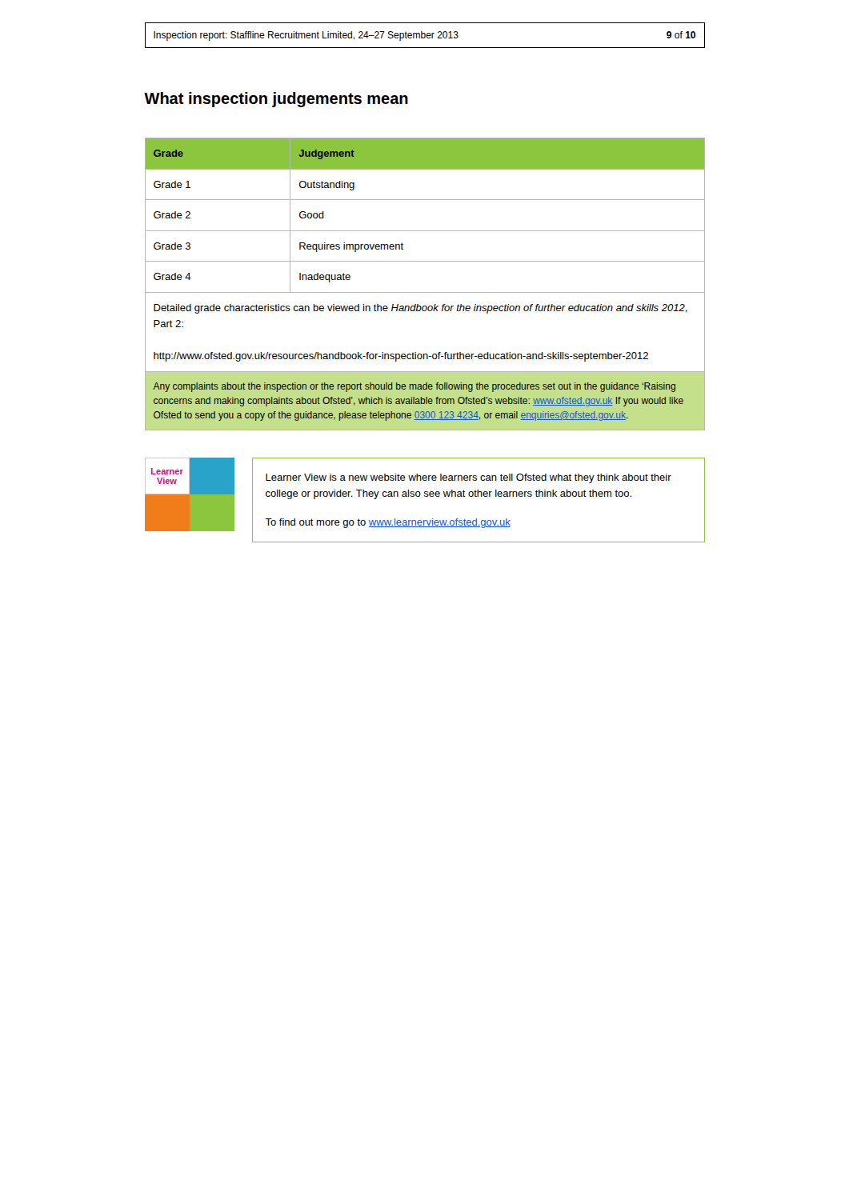Inspection report: Staffline Recruitment Limited, 24–27 September 2013 9 of 10
What inspection judgements mean
| Grade | Judgement |
| --- | --- |
| Grade 1 | Outstanding |
| Grade 2 | Good |
| Grade 3 | Requires improvement |
| Grade 4 | Inadequate |
| Detailed grade characteristics can be viewed in the Handbook for the inspection of further education and skills 2012 , Part 2: http://www.ofsted.gov.uk/resources/handbook-for-inspection-of-further-education-and-skills-september-2012 |
| Any complaints about the inspection or the report should be made following the procedures set out in the guidance ‘Raising concerns and making complaints about Ofsted’, which is available from Ofsted’s website: www.ofsted.gov.uk If you would like Ofsted to send you a copy of the guidance, please telephone 0300 123 4234 , or email enquiries@ofsted.gov.uk . |
Learner
View
Learner View is a new website where learners can tell Ofsted what they think about their college or provider. They can also see what other learners think about them too.
To find out more go to www.learnerview.ofsted.gov.uk